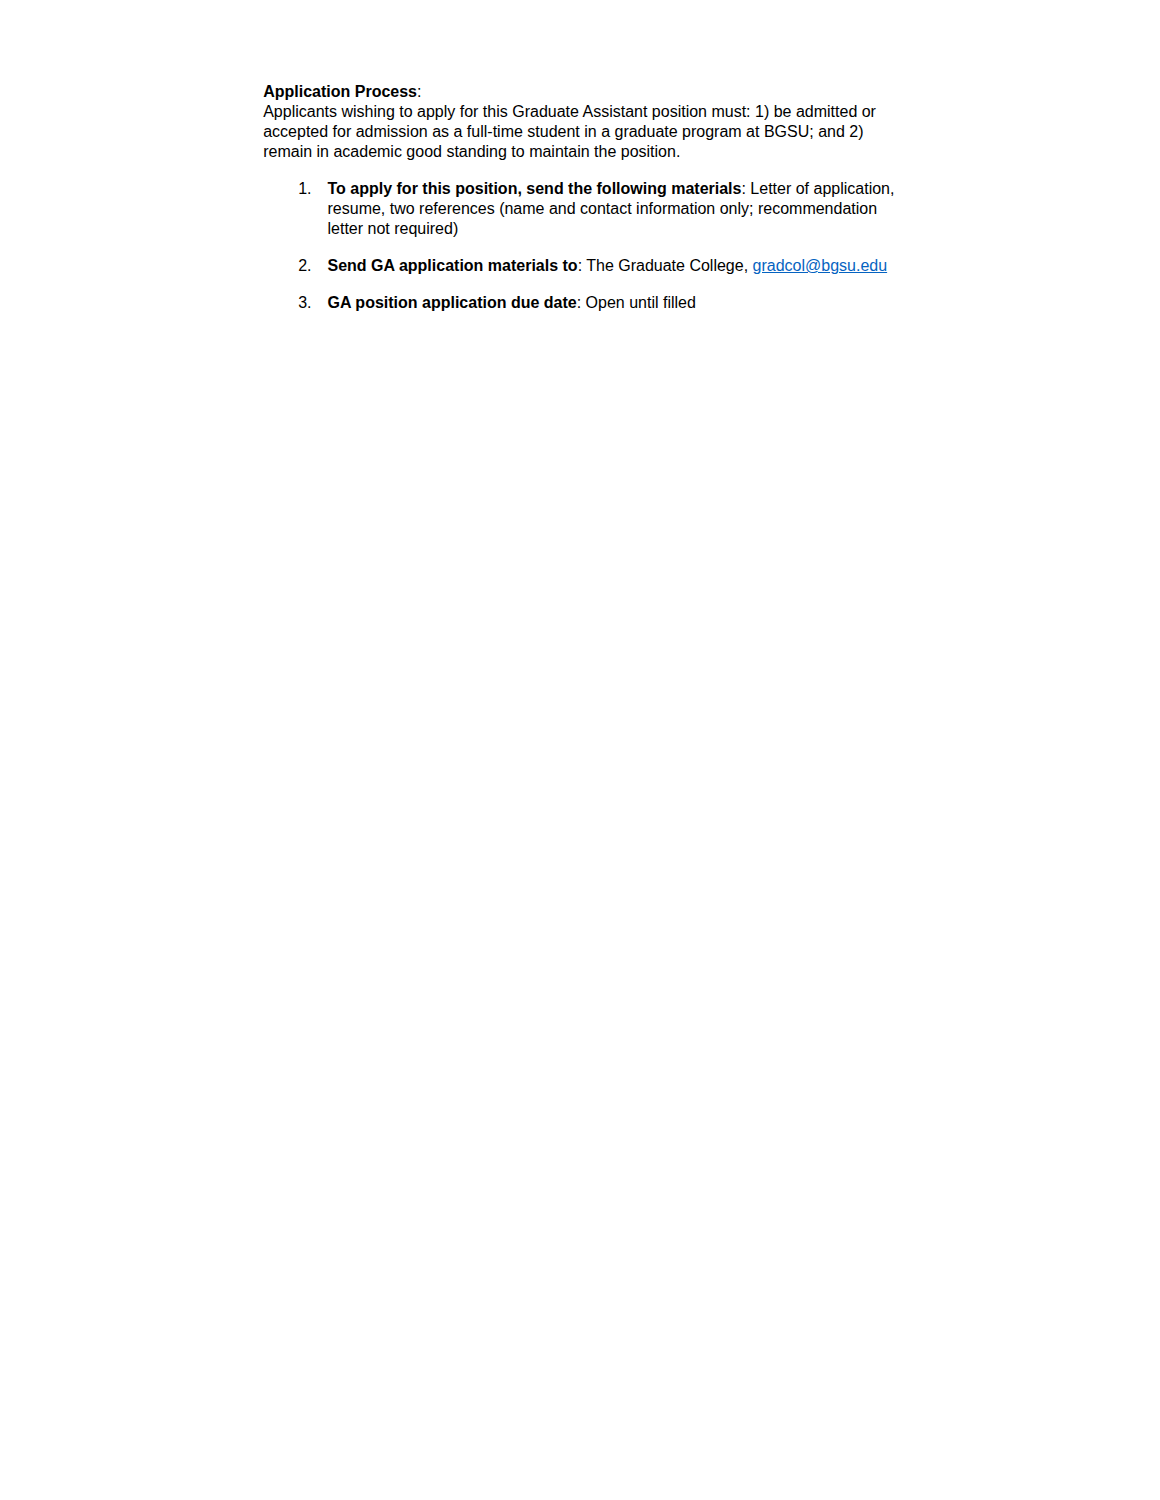Application Process:
Applicants wishing to apply for this Graduate Assistant position must: 1) be admitted or accepted for admission as a full-time student in a graduate program at BGSU; and 2) remain in academic good standing to maintain the position.
To apply for this position, send the following materials: Letter of application, resume, two references (name and contact information only; recommendation letter not required)
Send GA application materials to: The Graduate College, gradcol@bgsu.edu
GA position application due date: Open until filled